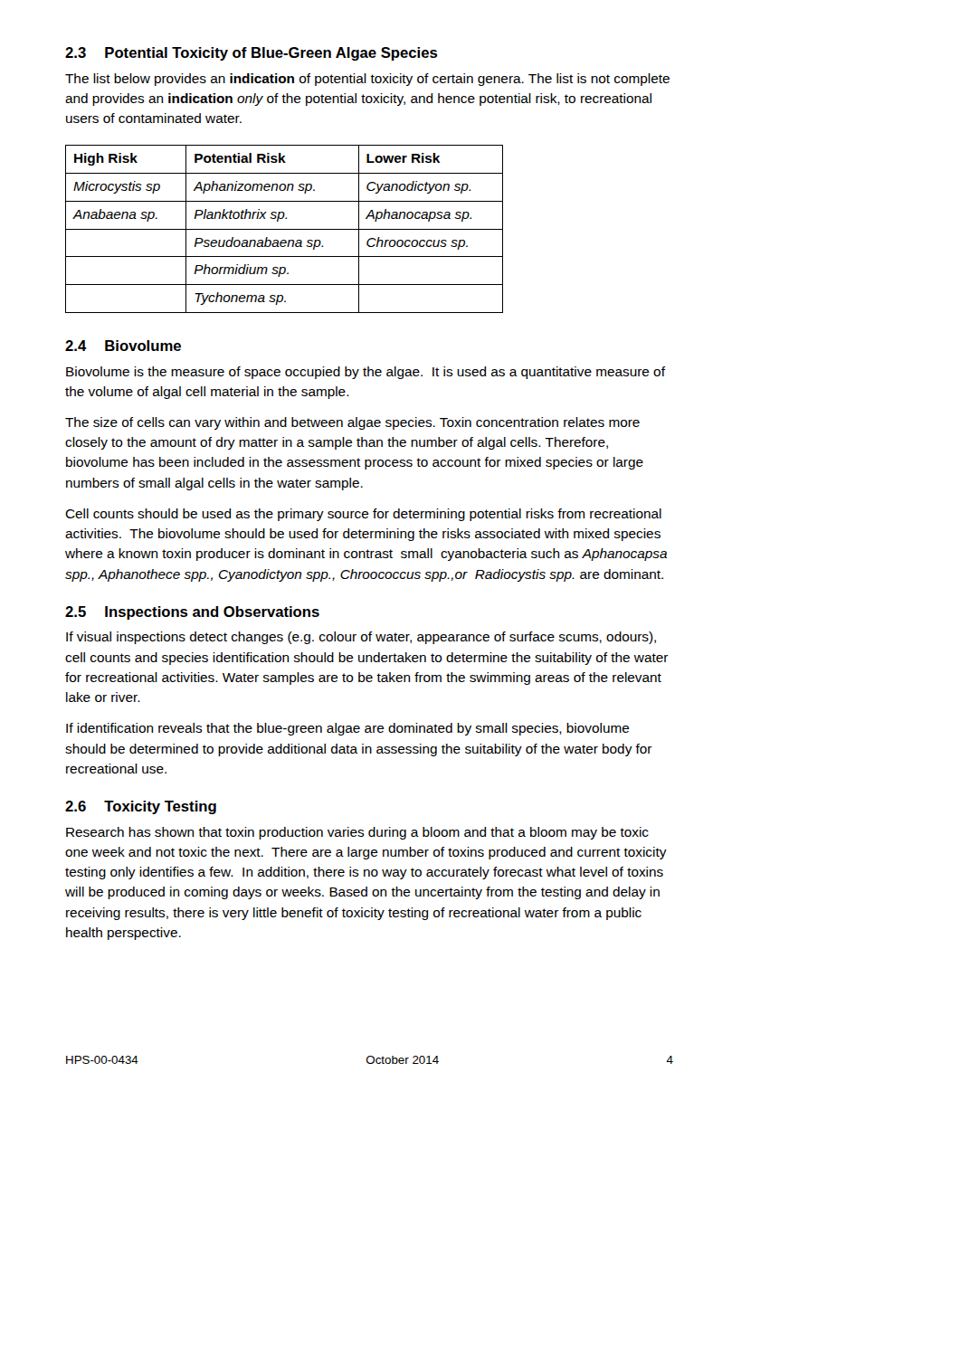2.3 Potential Toxicity of Blue-Green Algae Species
The list below provides an indication of potential toxicity of certain genera. The list is not complete and provides an indication only of the potential toxicity, and hence potential risk, to recreational users of contaminated water.
| High Risk | Potential Risk | Lower Risk |
| --- | --- | --- |
| Microcystis sp | Aphanizomenon sp. | Cyanodictyon sp. |
| Anabaena sp. | Planktothrix sp. | Aphanocapsa sp. |
| | Pseudoanabaena sp. | Chroococcus sp. |
| | Phormidium sp. | |
| | Tychonema sp. | |
2.4 Biovolume
Biovolume is the measure of space occupied by the algae. It is used as a quantitative measure of the volume of algal cell material in the sample.
The size of cells can vary within and between algae species. Toxin concentration relates more closely to the amount of dry matter in a sample than the number of algal cells. Therefore, biovolume has been included in the assessment process to account for mixed species or large numbers of small algal cells in the water sample.
Cell counts should be used as the primary source for determining potential risks from recreational activities. The biovolume should be used for determining the risks associated with mixed species where a known toxin producer is dominant in contrast small cyanobacteria such as Aphanocapsa spp., Aphanothece spp., Cyanodictyon spp., Chroococcus spp.,or Radiocystis spp. are dominant.
2.5 Inspections and Observations
If visual inspections detect changes (e.g. colour of water, appearance of surface scums, odours), cell counts and species identification should be undertaken to determine the suitability of the water for recreational activities. Water samples are to be taken from the swimming areas of the relevant lake or river.
If identification reveals that the blue-green algae are dominated by small species, biovolume should be determined to provide additional data in assessing the suitability of the water body for recreational use.
2.6 Toxicity Testing
Research has shown that toxin production varies during a bloom and that a bloom may be toxic one week and not toxic the next. There are a large number of toxins produced and current toxicity testing only identifies a few. In addition, there is no way to accurately forecast what level of toxins will be produced in coming days or weeks. Based on the uncertainty from the testing and delay in receiving results, there is very little benefit of toxicity testing of recreational water from a public health perspective.
HPS-00-0434 October 2014 4